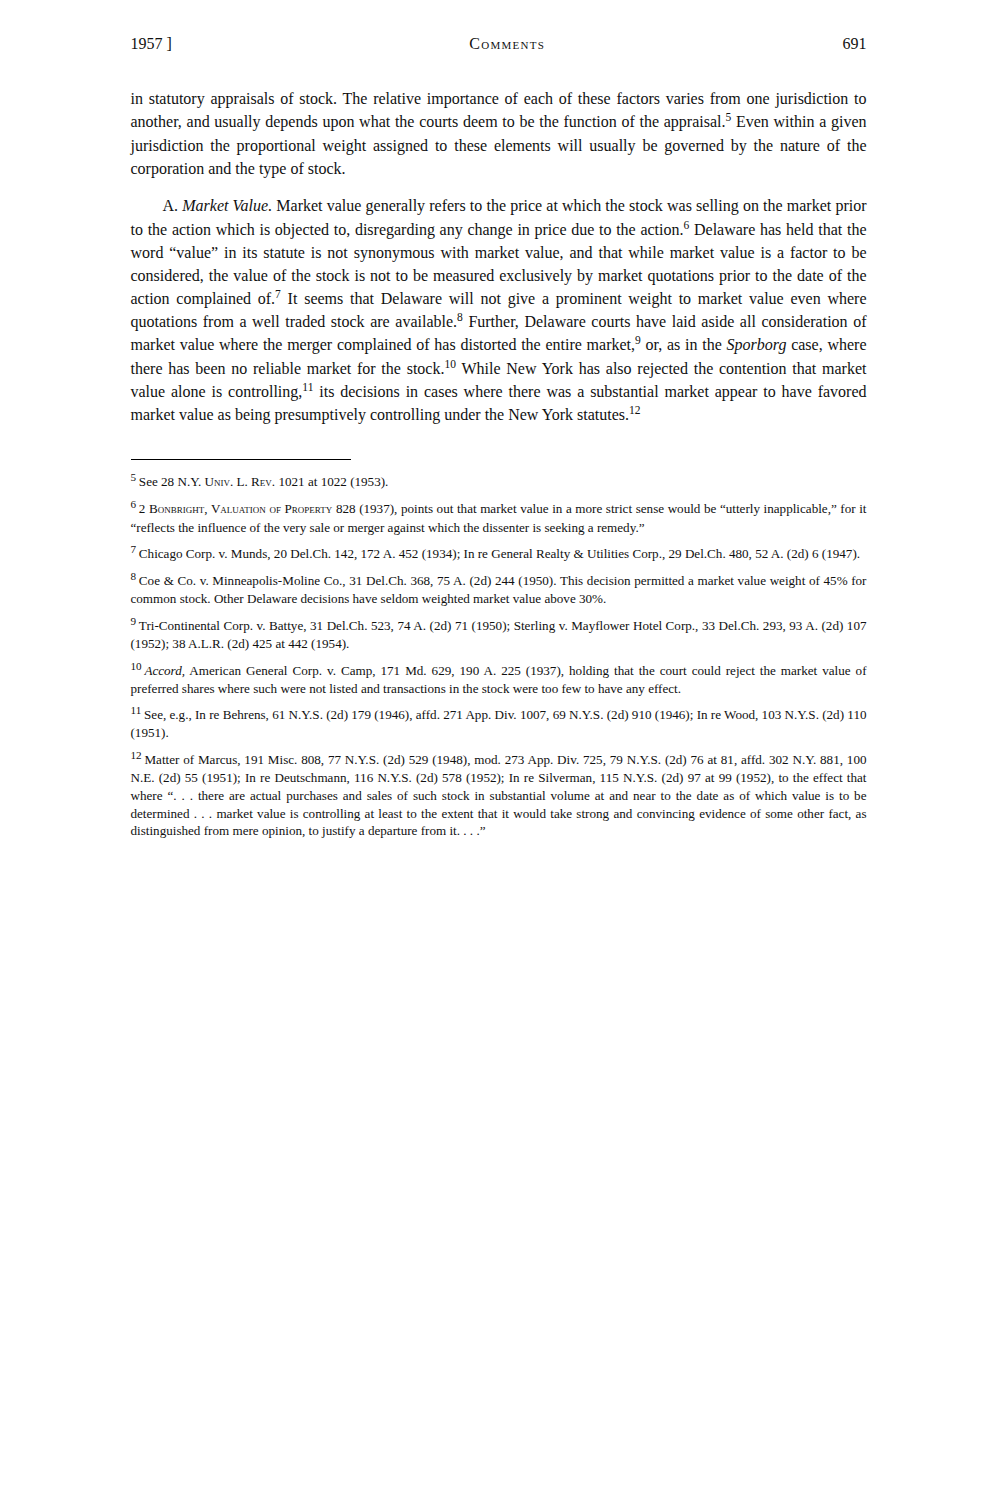1957 ] Comments 691
in statutory appraisals of stock. The relative importance of each of these factors varies from one jurisdiction to another, and usually depends upon what the courts deem to be the function of the appraisal.5 Even within a given jurisdiction the proportional weight assigned to these elements will usually be governed by the nature of the corporation and the type of stock.
A. Market Value. Market value generally refers to the price at which the stock was selling on the market prior to the action which is objected to, disregarding any change in price due to the action.6 Delaware has held that the word “value” in its statute is not synonymous with market value, and that while market value is a factor to be considered, the value of the stock is not to be measured exclusively by market quotations prior to the date of the action complained of.7 It seems that Delaware will not give a prominent weight to market value even where quotations from a well traded stock are available.8 Further, Delaware courts have laid aside all consideration of market value where the merger complained of has distorted the entire market,9 or, as in the Sporborg case, where there has been no reliable market for the stock.10 While New York has also rejected the contention that market value alone is controlling,11 its decisions in cases where there was a substantial market appear to have favored market value as being presumptively controlling under the New York statutes.12
5 See 28 N.Y. Univ. L. Rev. 1021 at 1022 (1953).
62 Bonbright, Valuation of Property 828 (1937), points out that market value in a more strict sense would be “utterly inapplicable,” for it “reflects the influence of the very sale or merger against which the dissenter is seeking a remedy.”
7 Chicago Corp. v. Munds, 20 Del.Ch. 142, 172 A. 452 (1934); In re General Realty & Utilities Corp., 29 Del.Ch. 480, 52 A. (2d) 6 (1947).
8 Coe & Co. v. Minneapolis-Moline Co., 31 Del.Ch. 368, 75 A. (2d) 244 (1950). This decision permitted a market value weight of 45% for common stock. Other Delaware decisions have seldom weighted market value above 30%.
9 Tri-Continental Corp. v. Battye, 31 Del.Ch. 523, 74 A. (2d) 71 (1950); Sterling v. Mayflower Hotel Corp., 33 Del.Ch. 293, 93 A. (2d) 107 (1952); 38 A.L.R. (2d) 425 at 442 (1954).
10 Accord, American General Corp. v. Camp, 171 Md. 629, 190 A. 225 (1937), holding that the court could reject the market value of preferred shares where such were not listed and transactions in the stock were too few to have any effect.
11 See, e.g., In re Behrens, 61 N.Y.S. (2d) 179 (1946), affd. 271 App. Div. 1007, 69 N.Y.S. (2d) 910 (1946); In re Wood, 103 N.Y.S. (2d) 110 (1951).
12 Matter of Marcus, 191 Misc. 808, 77 N.Y.S. (2d) 529 (1948), mod. 273 App. Div. 725, 79 N.Y.S. (2d) 76 at 81, affd. 302 N.Y. 881, 100 N.E. (2d) 55 (1951); In re Deutschmann, 116 N.Y.S. (2d) 578 (1952); In re Silverman, 115 N.Y.S. (2d) 97 at 99 (1952), to the effect that where “. . . there are actual purchases and sales of such stock in substantial volume at and near to the date as of which value is to be determined . . . market value is controlling at least to the extent that it would take strong and convincing evidence of some other fact, as distinguished from mere opinion, to justify a departure from it. . . .”